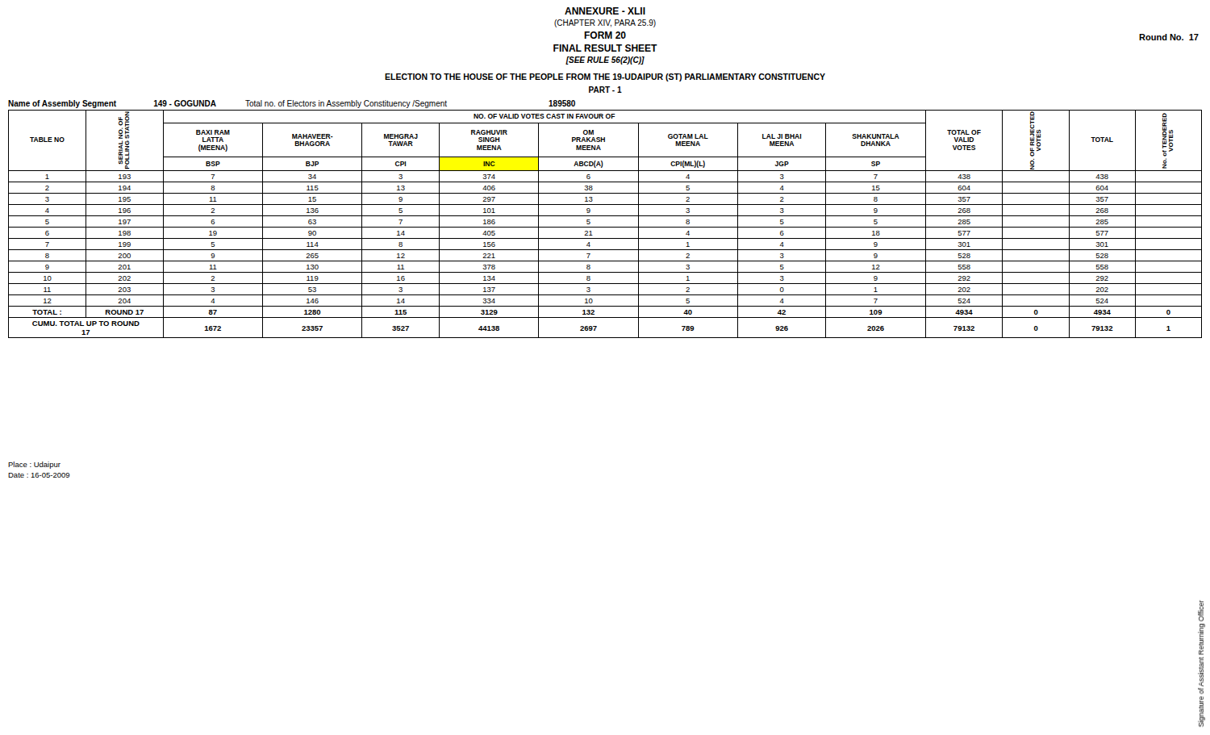Round No. 17
ANNEXURE - XLII
(CHAPTER XIV, PARA 25.9)
FORM 20
FINAL RESULT SHEET
[SEE RULE 56(2)(C)]
ELECTION TO THE HOUSE OF THE PEOPLE FROM THE 19-UDAIPUR (ST) PARLIAMENTARY CONSTITUENCY
PART - 1
Name of Assembly Segment 149 - GOGUNDA Total no. of Electors in Assembly Constituency /Segment 189580
| TABLE NO | SERIAL NO. OF POLLING STATION | NO. OF VALID VOTES CAST IN FAVOUR OF | TOTAL OF VALID VOTES | NO. OF REJECTED VOTES | TOTAL | No. of TENDERED VOTES |
| --- | --- | --- | --- | --- | --- | --- |
| BAXI RAM LATTA (MEENA) | MAHAVEER- BHAGORA | MEHGRAJ TAWAR | RAGHUVIR SINGH MEENA | OM PRAKASH MEENA | GOTAM LAL MEENA | LAL JI BHAI MEENA | SHAKUNTALA DHANKA |
| BSP | BJP | CPI | INC | ABCD(A) | CPI(ML)(L) | JGP | SP |
| 1 | 193 | 7 | 34 | 3 | 374 | 6 | 4 | 3 | 7 | 438 | | 438 | |
| 2 | 194 | 8 | 115 | 13 | 406 | 38 | 5 | 4 | 15 | 604 | | 604 | |
| 3 | 195 | 11 | 15 | 9 | 297 | 13 | 2 | 2 | 8 | 357 | | 357 | |
| 4 | 196 | 2 | 136 | 5 | 101 | 9 | 3 | 3 | 9 | 268 | | 268 | |
| 5 | 197 | 6 | 63 | 7 | 186 | 5 | 8 | 5 | 5 | 285 | | 285 | |
| 6 | 198 | 19 | 90 | 14 | 405 | 21 | 4 | 6 | 18 | 577 | | 577 | |
| 7 | 199 | 5 | 114 | 8 | 156 | 4 | 1 | 4 | 9 | 301 | | 301 | |
| 8 | 200 | 9 | 265 | 12 | 221 | 7 | 2 | 3 | 9 | 528 | | 528 | |
| 9 | 201 | 11 | 130 | 11 | 378 | 8 | 3 | 5 | 12 | 558 | | 558 | |
| 10 | 202 | 2 | 119 | 16 | 134 | 8 | 1 | 3 | 9 | 292 | | 292 | |
| 11 | 203 | 3 | 53 | 3 | 137 | 3 | 2 | 0 | 1 | 202 | | 202 | |
| 12 | 204 | 4 | 146 | 14 | 334 | 10 | 5 | 4 | 7 | 524 | | 524 | |
| TOTAL : | ROUND 17 | 87 | 1280 | 115 | 3129 | 132 | 40 | 42 | 109 | 4934 | 0 | 4934 | 0 |
| CUMU. TOTAL UP TO ROUND 17 | 1672 | 23357 | 3527 | 44138 | 2697 | 789 | 926 | 2026 | 79132 | 0 | 79132 | 1 |
Place : Udaipur
Date : 16-05-2009
Signature of Assistant Returning Officer